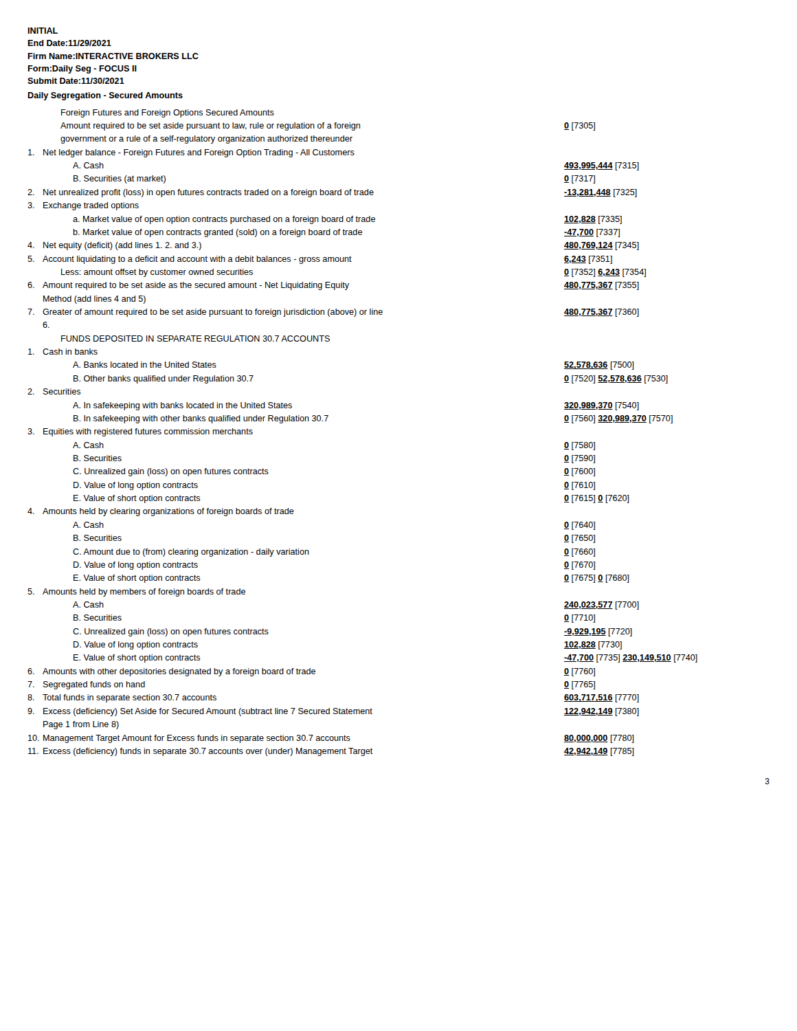INITIAL
End Date:11/29/2021
Firm Name:INTERACTIVE BROKERS LLC
Form:Daily Seg - FOCUS II
Submit Date:11/30/2021
Daily Segregation - Secured Amounts
| | Foreign Futures and Foreign Options Secured Amounts | |
| | Amount required to be set aside pursuant to law, rule or regulation of a foreign | 0 [7305] |
| | government or a rule of a self-regulatory organization authorized thereunder | |
| 1. | Net ledger balance - Foreign Futures and Foreign Option Trading - All Customers | |
| | A. Cash | 493,995,444 [7315] |
| | B. Securities (at market) | 0 [7317] |
| 2. | Net unrealized profit (loss) in open futures contracts traded on a foreign board of trade | -13,281,448 [7325] |
| 3. | Exchange traded options | |
| | a. Market value of open option contracts purchased on a foreign board of trade | 102,828 [7335] |
| | b. Market value of open contracts granted (sold) on a foreign board of trade | -47,700 [7337] |
| 4. | Net equity (deficit) (add lines 1. 2. and 3.) | 480,769,124 [7345] |
| 5. | Account liquidating to a deficit and account with a debit balances - gross amount | 6,243 [7351] |
| | Less: amount offset by customer owned securities | 0 [7352] 6,243 [7354] |
| 6. | Amount required to be set aside as the secured amount - Net Liquidating Equity | 480,775,367 [7355] |
| | Method (add lines 4 and 5) | |
| 7. | Greater of amount required to be set aside pursuant to foreign jurisdiction (above) or line | 480,775,367 [7360] |
| | 6. | |
| | FUNDS DEPOSITED IN SEPARATE REGULATION 30.7 ACCOUNTS | |
| 1. | Cash in banks | |
| | A. Banks located in the United States | 52,578,636 [7500] |
| | B. Other banks qualified under Regulation 30.7 | 0 [7520] 52,578,636 [7530] |
| 2. | Securities | |
| | A. In safekeeping with banks located in the United States | 320,989,370 [7540] |
| | B. In safekeeping with other banks qualified under Regulation 30.7 | 0 [7560] 320,989,370 [7570] |
| 3. | Equities with registered futures commission merchants | |
| | A. Cash | 0 [7580] |
| | B. Securities | 0 [7590] |
| | C. Unrealized gain (loss) on open futures contracts | 0 [7600] |
| | D. Value of long option contracts | 0 [7610] |
| | E. Value of short option contracts | 0 [7615] 0 [7620] |
| 4. | Amounts held by clearing organizations of foreign boards of trade | |
| | A. Cash | 0 [7640] |
| | B. Securities | 0 [7650] |
| | C. Amount due to (from) clearing organization - daily variation | 0 [7660] |
| | D. Value of long option contracts | 0 [7670] |
| | E. Value of short option contracts | 0 [7675] 0 [7680] |
| 5. | Amounts held by members of foreign boards of trade | |
| | A. Cash | 240,023,577 [7700] |
| | B. Securities | 0 [7710] |
| | C. Unrealized gain (loss) on open futures contracts | -9,929,195 [7720] |
| | D. Value of long option contracts | 102,828 [7730] |
| | E. Value of short option contracts | -47,700 [7735] 230,149,510 [7740] |
| 6. | Amounts with other depositories designated by a foreign board of trade | 0 [7760] |
| 7. | Segregated funds on hand | 0 [7765] |
| 8. | Total funds in separate section 30.7 accounts | 603,717,516 [7770] |
| 9. | Excess (deficiency) Set Aside for Secured Amount (subtract line 7 Secured Statement | 122,942,149 [7380] |
| | Page 1 from Line 8) | |
| 10. | Management Target Amount for Excess funds in separate section 30.7 accounts | 80,000,000 [7780] |
| 11. | Excess (deficiency) funds in separate 30.7 accounts over (under) Management Target | 42,942,149 [7785] |
3